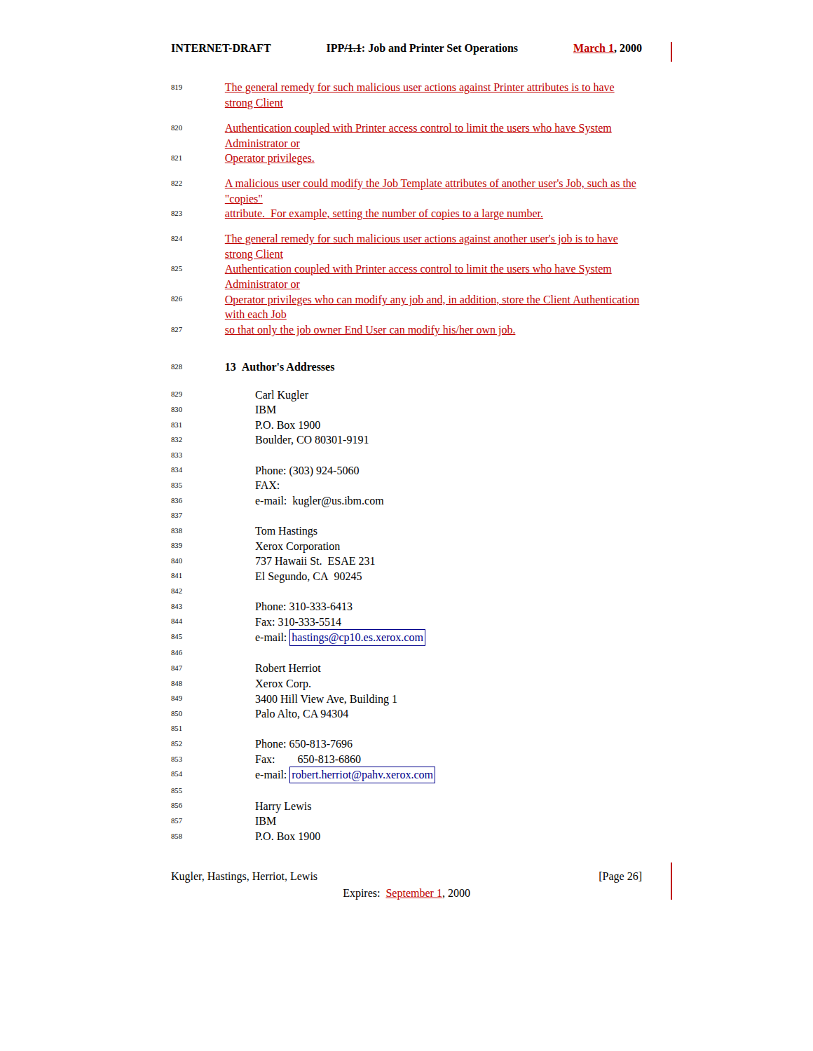INTERNET-DRAFT
IPP/1.1: Job and Printer Set Operations
March 1, 2000
819
The general remedy for such malicious user actions against Printer attributes is to have strong Client
820
Authentication coupled with Printer access control to limit the users who have System Administrator or
821
Operator privileges.
822
A malicious user could modify the Job Template attributes of another user's Job, such as the "copies"
823
attribute. For example, setting the number of copies to a large number.
824
The general remedy for such malicious user actions against another user's job is to have strong Client
825
Authentication coupled with Printer access control to limit the users who have System Administrator or
826
Operator privileges who can modify any job and, in addition, store the Client Authentication with each Job
827
so that only the job owner End User can modify his/her own job.
828
13 Author's Addresses
829
Carl Kugler
830
IBM
831
P.O. Box 1900
832
Boulder, CO 80301-9191
833
834
Phone: (303) 924-5060
835
FAX:
836
e-mail: kugler@us.ibm.com
837
838
Tom Hastings
839
Xerox Corporation
840
737 Hawaii St. ESAE 231
841
El Segundo, CA 90245
842
843
Phone: 310-333-6413
844
Fax: 310-333-5514
845
e-mail: hastings@cp10.es.xerox.com
846
847
Robert Herriot
848
Xerox Corp.
849
3400 Hill View Ave, Building 1
850
Palo Alto, CA 94304
851
852
Phone: 650-813-7696
853
Fax: 650-813-6860
854
e-mail: robert.herriot@pahv.xerox.com
855
856
Harry Lewis
857
IBM
858
P.O. Box 1900
Kugler, Hastings, Herriot, Lewis
[Page 26]
Expires: September 1, 2000